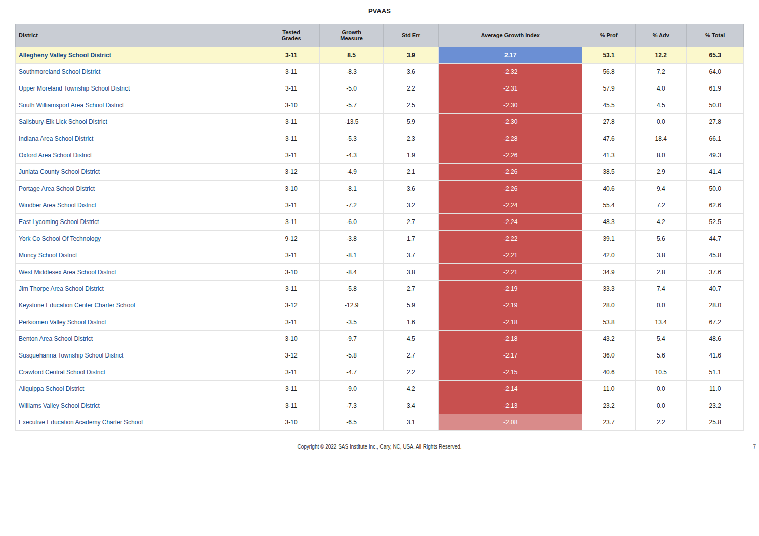PVAAS
| District | Tested Grades | Growth Measure | Std Err | Average Growth Index | % Prof | % Adv | % Total |
| --- | --- | --- | --- | --- | --- | --- | --- |
| Allegheny Valley School District | 3-11 | 8.5 | 3.9 | 2.17 | 53.1 | 12.2 | 65.3 |
| Southmoreland School District | 3-11 | -8.3 | 3.6 | -2.32 | 56.8 | 7.2 | 64.0 |
| Upper Moreland Township School District | 3-11 | -5.0 | 2.2 | -2.31 | 57.9 | 4.0 | 61.9 |
| South Williamsport Area School District | 3-10 | -5.7 | 2.5 | -2.30 | 45.5 | 4.5 | 50.0 |
| Salisbury-Elk Lick School District | 3-11 | -13.5 | 5.9 | -2.30 | 27.8 | 0.0 | 27.8 |
| Indiana Area School District | 3-11 | -5.3 | 2.3 | -2.28 | 47.6 | 18.4 | 66.1 |
| Oxford Area School District | 3-11 | -4.3 | 1.9 | -2.26 | 41.3 | 8.0 | 49.3 |
| Juniata County School District | 3-12 | -4.9 | 2.1 | -2.26 | 38.5 | 2.9 | 41.4 |
| Portage Area School District | 3-10 | -8.1 | 3.6 | -2.26 | 40.6 | 9.4 | 50.0 |
| Windber Area School District | 3-11 | -7.2 | 3.2 | -2.24 | 55.4 | 7.2 | 62.6 |
| East Lycoming School District | 3-11 | -6.0 | 2.7 | -2.24 | 48.3 | 4.2 | 52.5 |
| York Co School Of Technology | 9-12 | -3.8 | 1.7 | -2.22 | 39.1 | 5.6 | 44.7 |
| Muncy School District | 3-11 | -8.1 | 3.7 | -2.21 | 42.0 | 3.8 | 45.8 |
| West Middlesex Area School District | 3-10 | -8.4 | 3.8 | -2.21 | 34.9 | 2.8 | 37.6 |
| Jim Thorpe Area School District | 3-11 | -5.8 | 2.7 | -2.19 | 33.3 | 7.4 | 40.7 |
| Keystone Education Center Charter School | 3-12 | -12.9 | 5.9 | -2.19 | 28.0 | 0.0 | 28.0 |
| Perkiomen Valley School District | 3-11 | -3.5 | 1.6 | -2.18 | 53.8 | 13.4 | 67.2 |
| Benton Area School District | 3-10 | -9.7 | 4.5 | -2.18 | 43.2 | 5.4 | 48.6 |
| Susquehanna Township School District | 3-12 | -5.8 | 2.7 | -2.17 | 36.0 | 5.6 | 41.6 |
| Crawford Central School District | 3-11 | -4.7 | 2.2 | -2.15 | 40.6 | 10.5 | 51.1 |
| Aliquippa School District | 3-11 | -9.0 | 4.2 | -2.14 | 11.0 | 0.0 | 11.0 |
| Williams Valley School District | 3-11 | -7.3 | 3.4 | -2.13 | 23.2 | 0.0 | 23.2 |
| Executive Education Academy Charter School | 3-10 | -6.5 | 3.1 | -2.08 | 23.7 | 2.2 | 25.8 |
Copyright © 2022 SAS Institute Inc., Cary, NC, USA. All Rights Reserved. 7